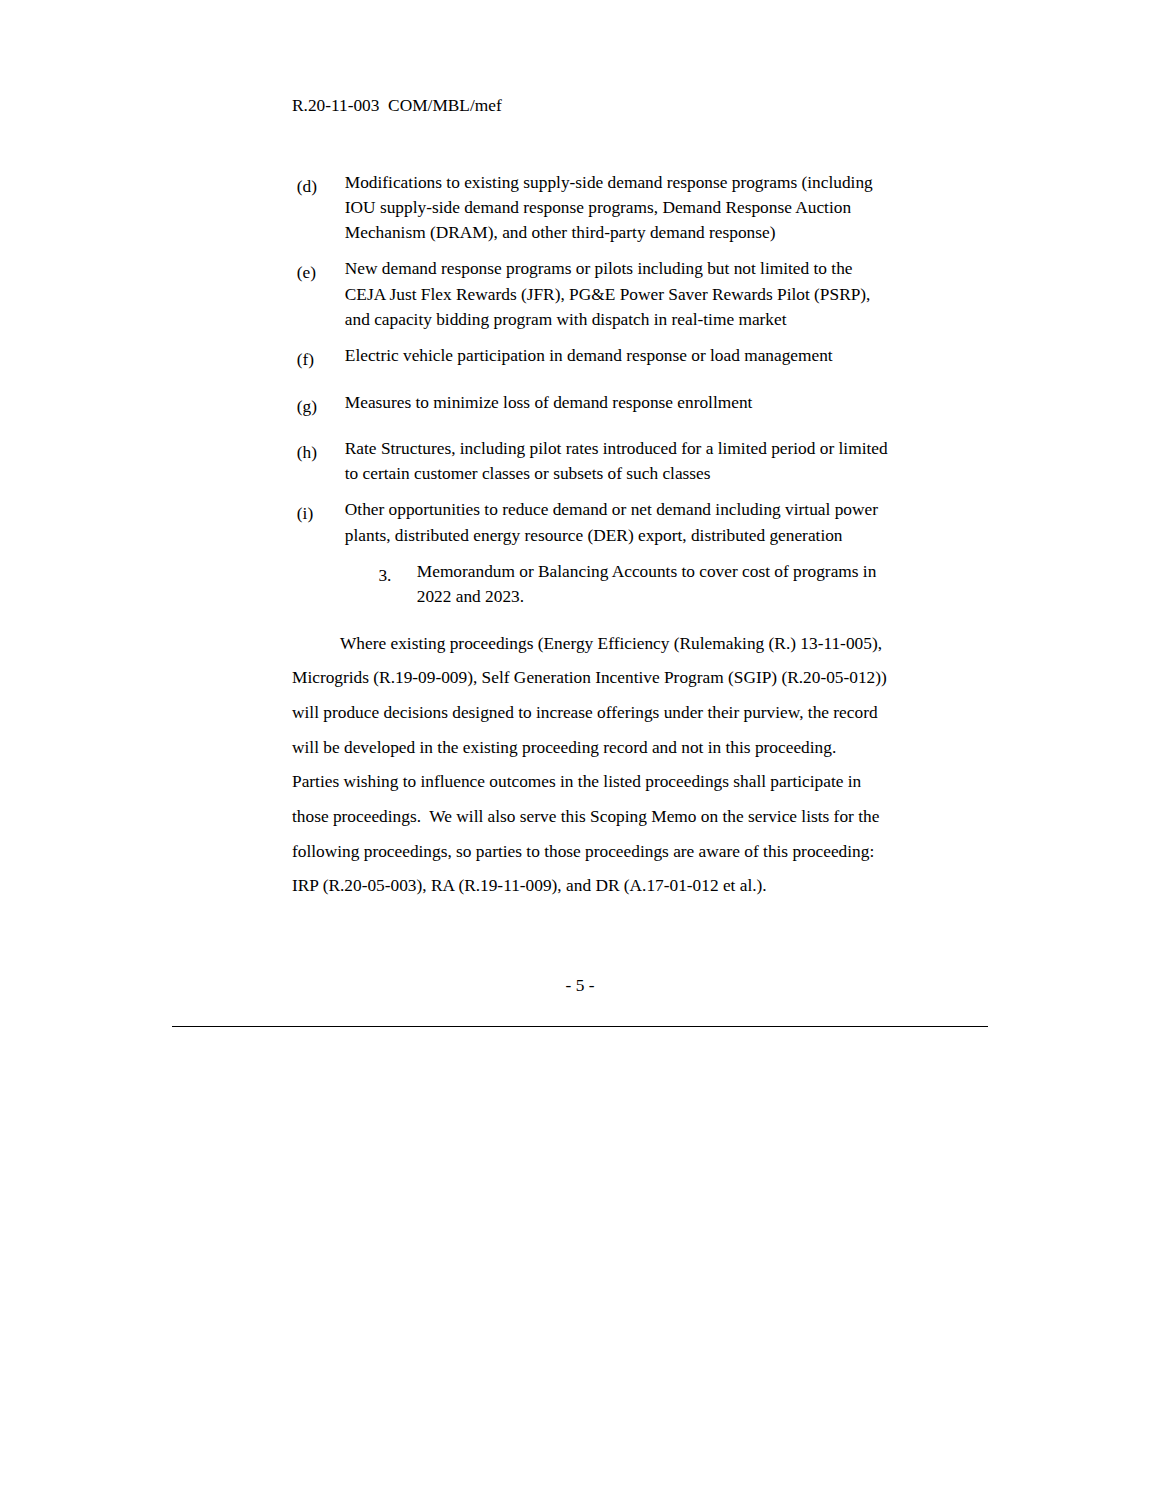R.20-11-003 COM/MBL/mef
(d) Modifications to existing supply-side demand response programs (including IOU supply-side demand response programs, Demand Response Auction Mechanism (DRAM), and other third-party demand response)
(e) New demand response programs or pilots including but not limited to the CEJA Just Flex Rewards (JFR), PG&E Power Saver Rewards Pilot (PSRP), and capacity bidding program with dispatch in real-time market
(f) Electric vehicle participation in demand response or load management
(g) Measures to minimize loss of demand response enrollment
(h) Rate Structures, including pilot rates introduced for a limited period or limited to certain customer classes or subsets of such classes
(i) Other opportunities to reduce demand or net demand including virtual power plants, distributed energy resource (DER) export, distributed generation
3. Memorandum or Balancing Accounts to cover cost of programs in 2022 and 2023.
Where existing proceedings (Energy Efficiency (Rulemaking (R.) 13-11-005), Microgrids (R.19-09-009), Self Generation Incentive Program (SGIP) (R.20-05-012)) will produce decisions designed to increase offerings under their purview, the record will be developed in the existing proceeding record and not in this proceeding. Parties wishing to influence outcomes in the listed proceedings shall participate in those proceedings. We will also serve this Scoping Memo on the service lists for the following proceedings, so parties to those proceedings are aware of this proceeding: IRP (R.20-05-003), RA (R.19-11-009), and DR (A.17-01-012 et al.).
- 5 -